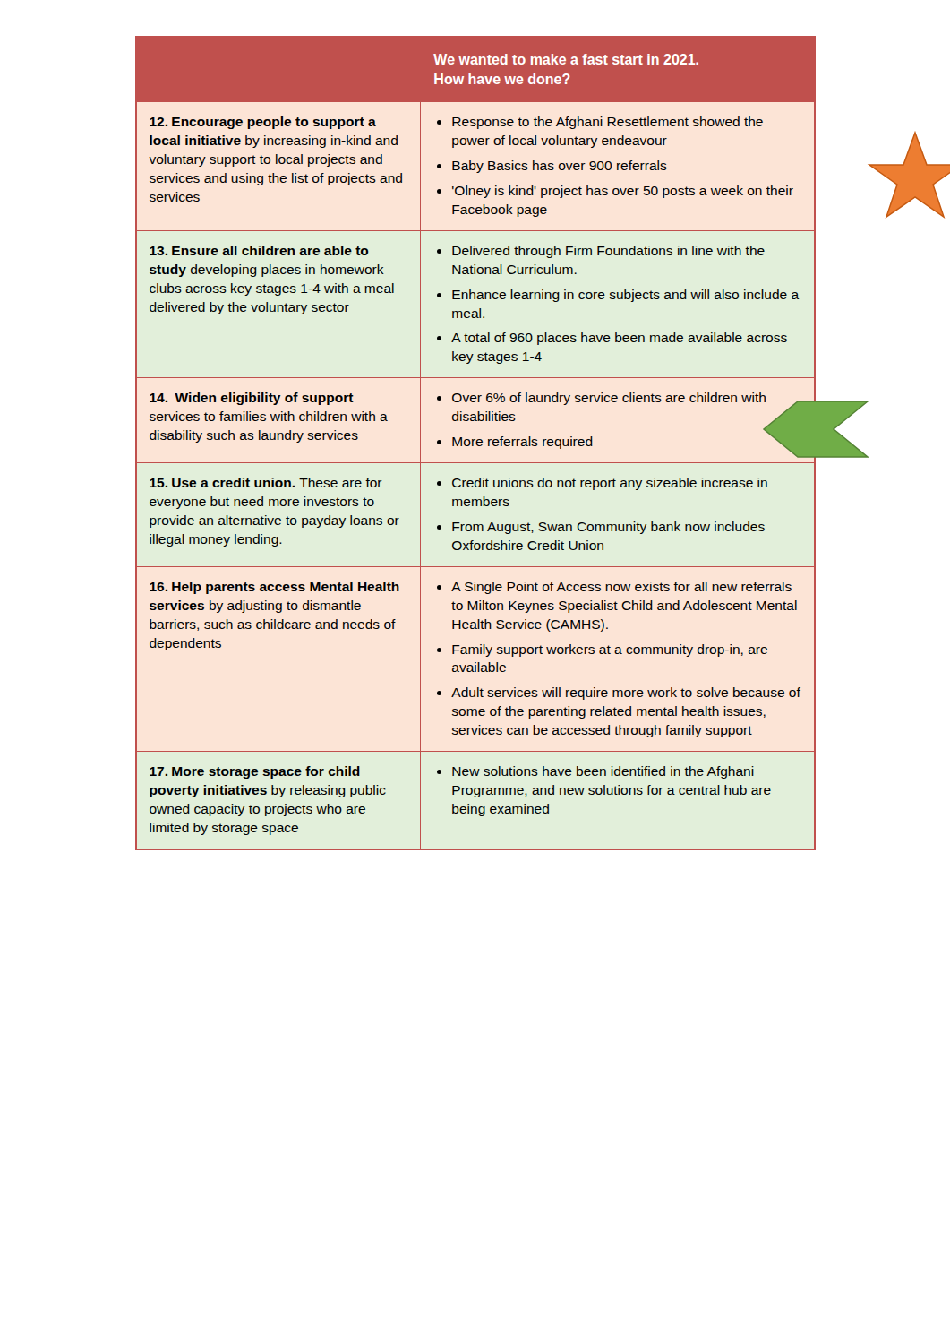| | We wanted to make a fast start in 2021. How have we done? |
| --- | --- |
| 12. Encourage people to support a local initiative by increasing in-kind and voluntary support to local projects and services and using the list of projects and services | Response to the Afghani Resettlement showed the power of local voluntary endeavour Baby Basics has over 900 referrals 'Olney is kind' project has over 50 posts a week on their Facebook page |
| 13. Ensure all children are able to study developing places in homework clubs across key stages 1-4 with a meal delivered by the voluntary sector | Delivered through Firm Foundations in line with the National Curriculum. Enhance learning in core subjects and will also include a meal. A total of 960 places have been made available across key stages 1-4 |
| 14. Widen eligibility of support services to families with children with a disability such as laundry services | Over 6% of laundry service clients are children with disabilities More referrals required |
| 15. Use a credit union. These are for everyone but need more investors to provide an alternative to payday loans or illegal money lending. | Credit unions do not report any sizeable increase in members From August, Swan Community bank now includes Oxfordshire Credit Union |
| 16. Help parents access Mental Health services by adjusting to dismantle barriers, such as childcare and needs of dependents | A Single Point of Access now exists for all new referrals to Milton Keynes Specialist Child and Adolescent Mental Health Service (CAMHS). Family support workers at a community drop-in, are available Adult services will require more work to solve because of some of the parenting related mental health issues, services can be accessed through family support |
| 17. More storage space for child poverty initiatives by releasing public owned capacity to projects who are limited by storage space | New solutions have been identified in the Afghani Programme, and new solutions for a central hub are being examined |